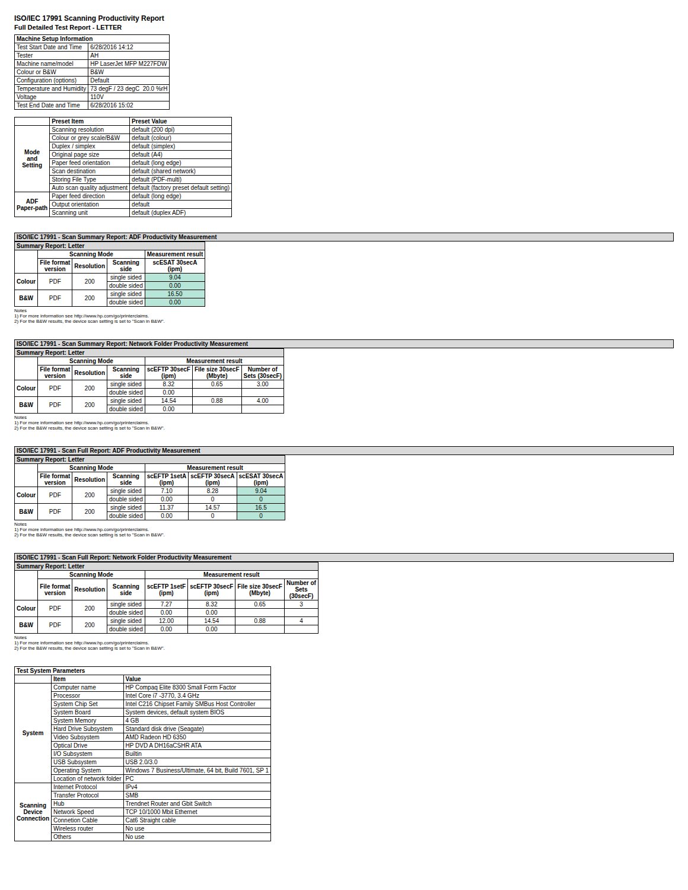ISO/IEC 17991 Scanning Productivity Report
Full Detailed Test Report - LETTER
| Machine Setup Information |
| Test Start Date and Time | 6/28/2016 14:12 |
| Tester | AH |
| Machine name/model | HP LaserJet MFP M227FDW |
| Colour or B&W | B&W |
| Configuration (options) | Default |
| Temperature and Humidity | 73 degF / 23 degC 20.0 %rH |
| Voltage | 110V |
| Test End Date and Time | 6/28/2016 15:02 |
| | Preset Item | Preset Value |
| Mode and Setting | Scanning resolution | default (200 dpi) |
| Colour or grey scale/B&W | default (colour) |
| Duplex / simplex | default (simplex) |
| Original page size | default (A4) |
| Paper feed orientation | default (long edge) |
| Scan destination | default (shared network) |
| Storing File Type | default (PDF-multi) |
| Auto scan quality adjustment | default (factory preset default setting) |
| ADF Paper-path | Paper feed direction | default (long edge) |
| Output orientation | default |
| Scanning unit | default (duplex ADF) |
ISO/IEC 17991 - Scan Summary Report: ADF Productivity Measurement
| Summary Report: Letter |
| | Scanning Mode | Measurement result |
| File format version | Resolution | Scanning side | scESAT 30secA (ipm) |
| Colour | PDF | 200 | single sided | 9.04 |
| double sided | 0.00 |
| B&W | PDF | 200 | single sided | 16.50 |
| double sided | 0.00 |
Notes
1) For more information see http://www.hp.com/go/printerclaims.
2) For the B&W results, the device scan setting is set to "Scan in B&W".
ISO/IEC 17991 - Scan Summary Report: Network Folder Productivity Measurement
| Summary Report: Letter |
| | Scanning Mode | Measurement result |
| File format version | Resolution | Scanning side | scEFTP 30secF (ipm) | File size 30secF (Mbyte) | Number of Sets (30secF) |
| Colour | PDF | 200 | single sided | 8.32 | 0.65 | 3.00 |
| double sided | 0.00 | | |
| B&W | PDF | 200 | single sided | 14.54 | 0.88 | 4.00 |
| double sided | 0.00 | | |
Notes
1) For more information see http://www.hp.com/go/printerclaims.
2) For the B&W results, the device scan setting is set to "Scan in B&W".
ISO/IEC 17991 - Scan Full Report: ADF Productivity Measurement
| Summary Report: Letter |
| | Scanning Mode | Measurement result |
| File format version | Resolution | Scanning side | scEFTP 1setA (ipm) | scEFTP 30secA (ipm) | scESAT 30secA (ipm) |
| Colour | PDF | 200 | single sided | 7.10 | 8.28 | 9.04 |
| double sided | 0.00 | 0 | 0 |
| B&W | PDF | 200 | single sided | 11.37 | 14.57 | 16.5 |
| double sided | 0.00 | 0 | 0 |
Notes
1) For more information see http://www.hp.com/go/printerclaims.
2) For the B&W results, the device scan setting is set to "Scan in B&W".
ISO/IEC 17991 - Scan Full Report: Network Folder Productivity Measurement
| Summary Report: Letter |
| | Scanning Mode | Measurement result |
| File format version | Resolution | Scanning side | scEFTP 1setF (ipm) | scEFTP 30secF (ipm) | File size 30secF (Mbyte) | Number of Sets (30secF) |
| Colour | PDF | 200 | single sided | 7.27 | 8.32 | 0.65 | 3 |
| double sided | 0.00 | 0.00 | | |
| B&W | PDF | 200 | single sided | 12.00 | 14.54 | 0.88 | 4 |
| double sided | 0.00 | 0.00 | | |
Notes
1) For more information see http://www.hp.com/go/printerclaims.
2) For the B&W results, the device scan setting is set to "Scan in B&W".
| Test System Parameters |
| | Item | Value |
| System | Computer name | HP Compaq Elite 8300 Small Form Factor |
| Processor | Intel Core i7 -3770, 3.4 GHz |
| System Chip Set | Intel C216 Chipset Family SMBus Host Controller |
| System Board | System devices, default system BIOS |
| System Memory | 4 GB |
| Hard Drive Subsystem | Standard disk drive (Seagate) |
| Video Subsystem | AMD Radeon HD 6350 |
| Optical Drive | HP DVD A DH16aCSHR ATA |
| I/O Subsystem | Builtin |
| USB Subsystem | USB 2.0/3.0 |
| Operating System | Windows 7 Business/Ultimate, 64 bit, Build 7601, SP 1 |
| Location of network folder | PC |
| Scanning Device Connection | Internet Protocol | IPv4 |
| Transfer Protocol | SMB |
| Hub | Trendnet Router and Gbit Switch |
| Network Speed | TCP 10/1000 Mbit Ethernet |
| Connetion Cable | Cat6 Straight cable |
| Wireless router | No use |
| Others | No use |